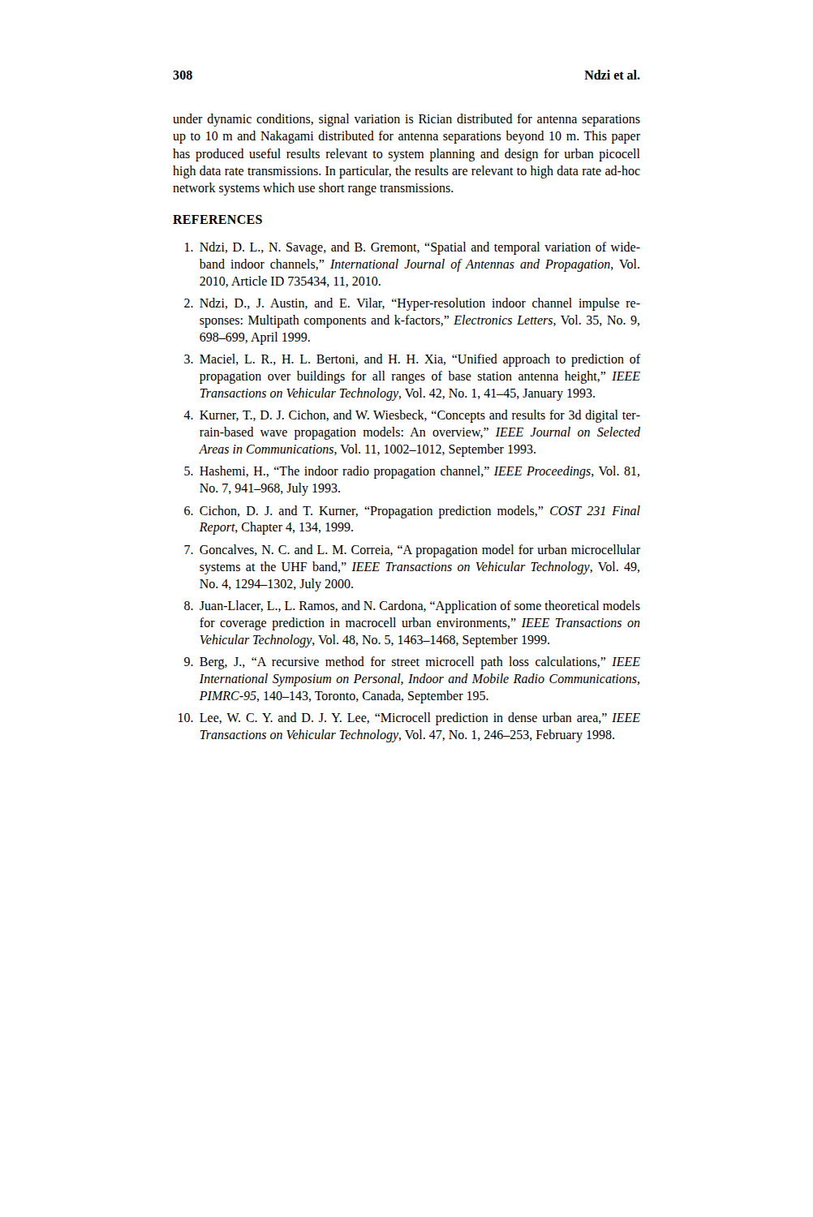308 Ndzi et al.
under dynamic conditions, signal variation is Rician distributed for antenna separations up to 10 m and Nakagami distributed for antenna separations beyond 10 m. This paper has produced useful results relevant to system planning and design for urban picocell high data rate transmissions. In particular, the results are relevant to high data rate ad-hoc network systems which use short range transmissions.
REFERENCES
Ndzi, D. L., N. Savage, and B. Gremont, “Spatial and temporal variation of wideband indoor channels,” International Journal of Antennas and Propagation, Vol. 2010, Article ID 735434, 11, 2010.
Ndzi, D., J. Austin, and E. Vilar, “Hyper-resolution indoor channel impulse responses: Multipath components and k-factors,” Electronics Letters, Vol. 35, No. 9, 698–699, April 1999.
Maciel, L. R., H. L. Bertoni, and H. H. Xia, “Unified approach to prediction of propagation over buildings for all ranges of base station antenna height,” IEEE Transactions on Vehicular Technology, Vol. 42, No. 1, 41–45, January 1993.
Kurner, T., D. J. Cichon, and W. Wiesbeck, “Concepts and results for 3d digital terrain-based wave propagation models: An overview,” IEEE Journal on Selected Areas in Communications, Vol. 11, 1002–1012, September 1993.
Hashemi, H., “The indoor radio propagation channel,” IEEE Proceedings, Vol. 81, No. 7, 941–968, July 1993.
Cichon, D. J. and T. Kurner, “Propagation prediction models,” COST 231 Final Report, Chapter 4, 134, 1999.
Goncalves, N. C. and L. M. Correia, “A propagation model for urban microcellular systems at the UHF band,” IEEE Transactions on Vehicular Technology, Vol. 49, No. 4, 1294–1302, July 2000.
Juan-Llacer, L., L. Ramos, and N. Cardona, “Application of some theoretical models for coverage prediction in macrocell urban environments,” IEEE Transactions on Vehicular Technology, Vol. 48, No. 5, 1463–1468, September 1999.
Berg, J., “A recursive method for street microcell path loss calculations,” IEEE International Symposium on Personal, Indoor and Mobile Radio Communications, PIMRC-95, 140–143, Toronto, Canada, September 195.
Lee, W. C. Y. and D. J. Y. Lee, “Microcell prediction in dense urban area,” IEEE Transactions on Vehicular Technology, Vol. 47, No. 1, 246–253, February 1998.